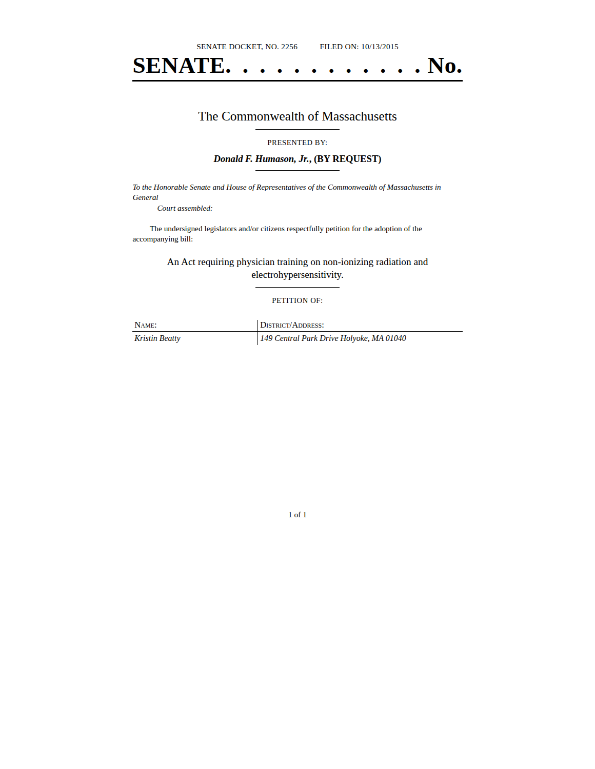SENATE DOCKET, NO. 2256 FILED ON: 10/13/2015
SENATE . . . . . . . . . . . . . . . No.
The Commonwealth of Massachusetts
PRESENTED BY:
Donald F. Humason, Jr., (BY REQUEST)
To the Honorable Senate and House of Representatives of the Commonwealth of Massachusetts in General Court assembled:
The undersigned legislators and/or citizens respectfully petition for the adoption of the accompanying bill:
An Act requiring physician training on non-ionizing radiation and electrohypersensitivity.
PETITION OF:
| Name: | District/Address: |
| --- | --- |
| Kristin Beatty | 149 Central Park Drive Holyoke, MA 01040 |
1 of 1